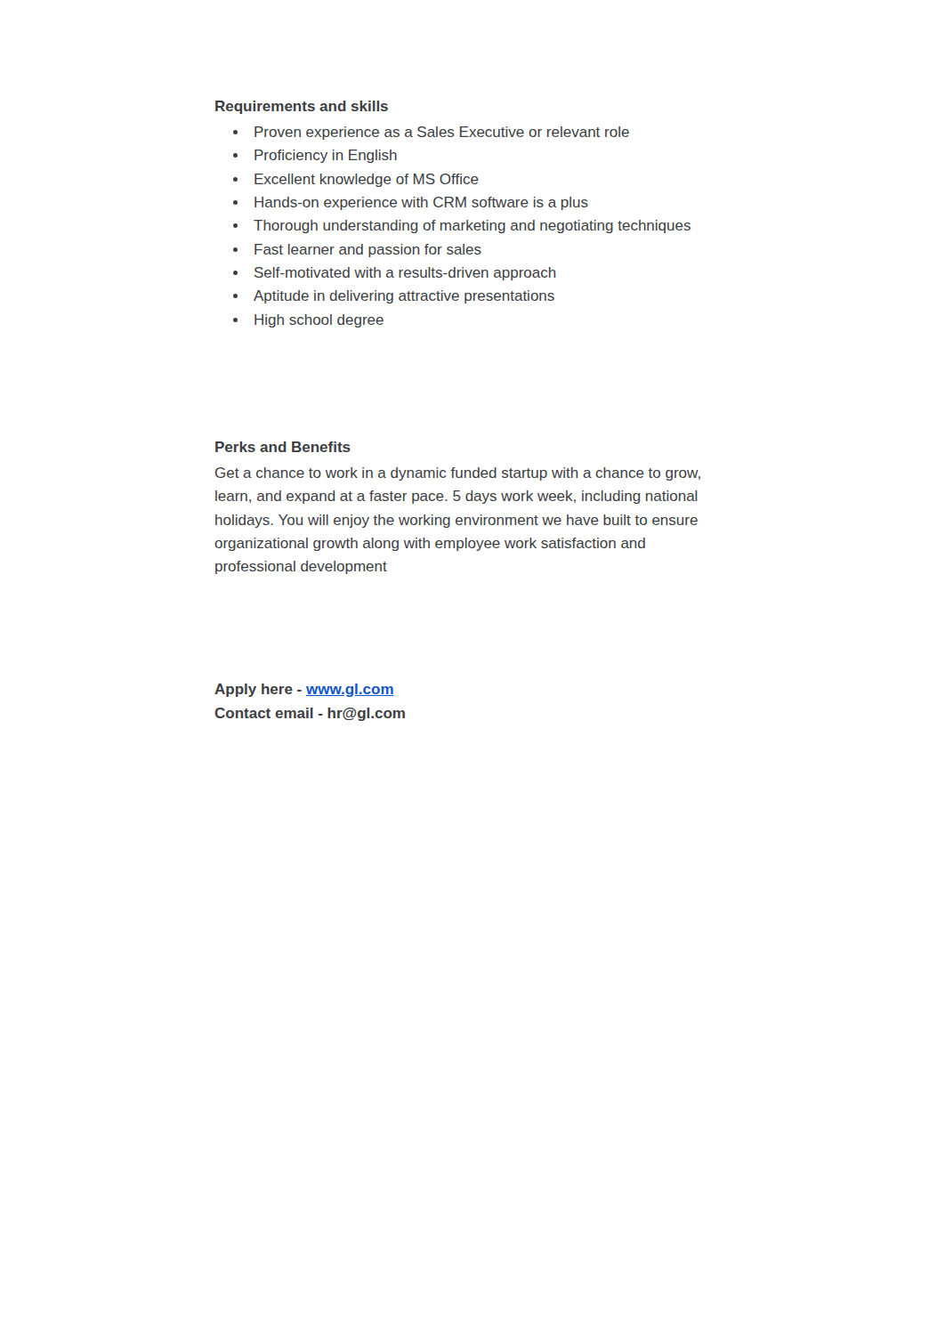Requirements and skills
Proven experience as a Sales Executive or relevant role
Proficiency in English
Excellent knowledge of MS Office
Hands-on experience with CRM software is a plus
Thorough understanding of marketing and negotiating techniques
Fast learner and passion for sales
Self-motivated with a results-driven approach
Aptitude in delivering attractive presentations
High school degree
Perks and Benefits
Get a chance to work in a dynamic funded startup with a chance to grow, learn, and expand at a faster pace. 5 days work week, including national holidays. You will enjoy the working environment we have built to ensure organizational growth along with employee work satisfaction and professional development
Apply here - www.gl.com
Contact email - hr@gl.com